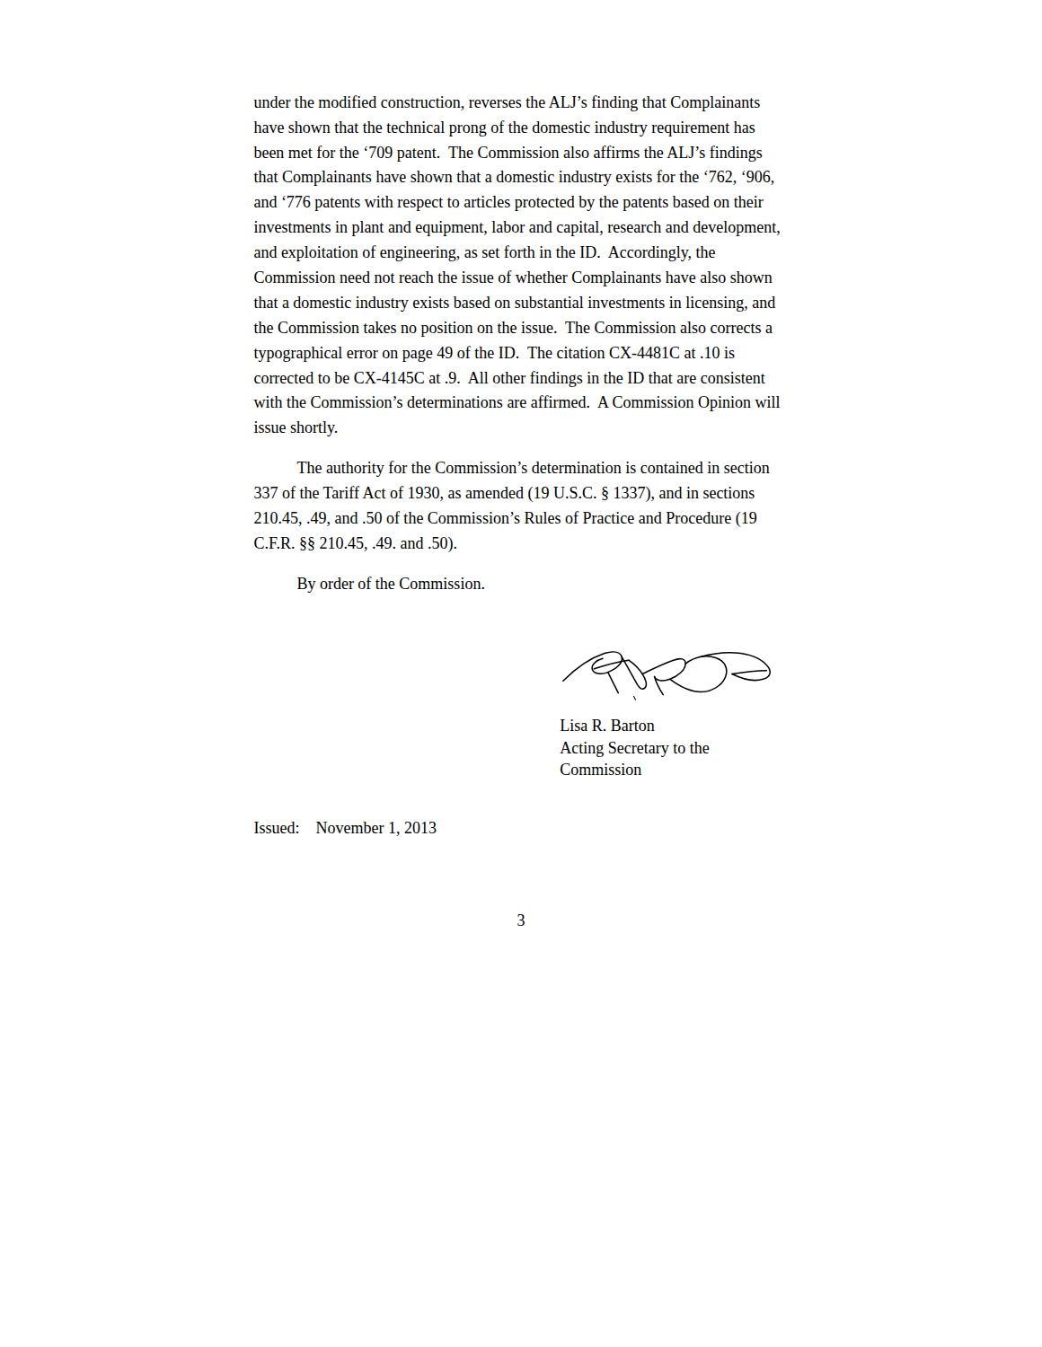under the modified construction, reverses the ALJ’s finding that Complainants have shown that the technical prong of the domestic industry requirement has been met for the ‘709 patent. The Commission also affirms the ALJ’s findings that Complainants have shown that a domestic industry exists for the ‘762, ‘906, and ‘776 patents with respect to articles protected by the patents based on their investments in plant and equipment, labor and capital, research and development, and exploitation of engineering, as set forth in the ID. Accordingly, the Commission need not reach the issue of whether Complainants have also shown that a domestic industry exists based on substantial investments in licensing, and the Commission takes no position on the issue. The Commission also corrects a typographical error on page 49 of the ID. The citation CX-4481C at .10 is corrected to be CX-4145C at .9. All other findings in the ID that are consistent with the Commission’s determinations are affirmed. A Commission Opinion will issue shortly.
The authority for the Commission’s determination is contained in section 337 of the Tariff Act of 1930, as amended (19 U.S.C. § 1337), and in sections 210.45, .49, and .50 of the Commission’s Rules of Practice and Procedure (19 C.F.R. §§ 210.45, .49. and .50).
By order of the Commission.
Lisa R. Barton
Acting Secretary to the Commission
Issued: November 1, 2013
3